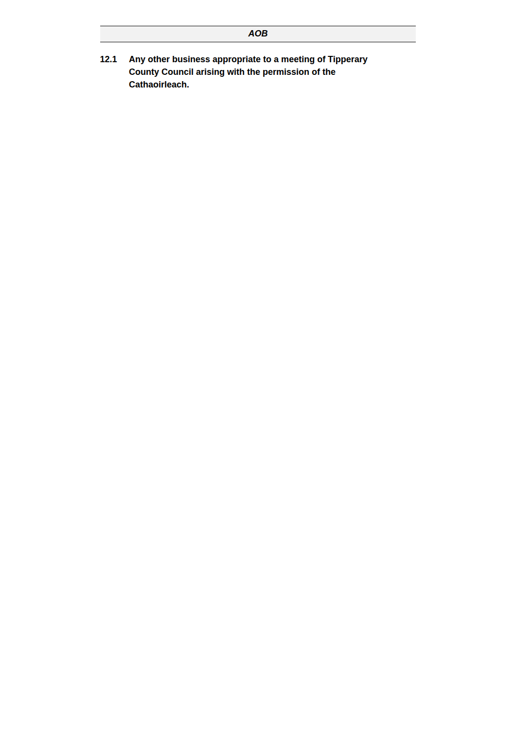AOB
12.1
Any other business appropriate to a meeting of Tipperary County Council arising with the permission of the Cathaoirleach.